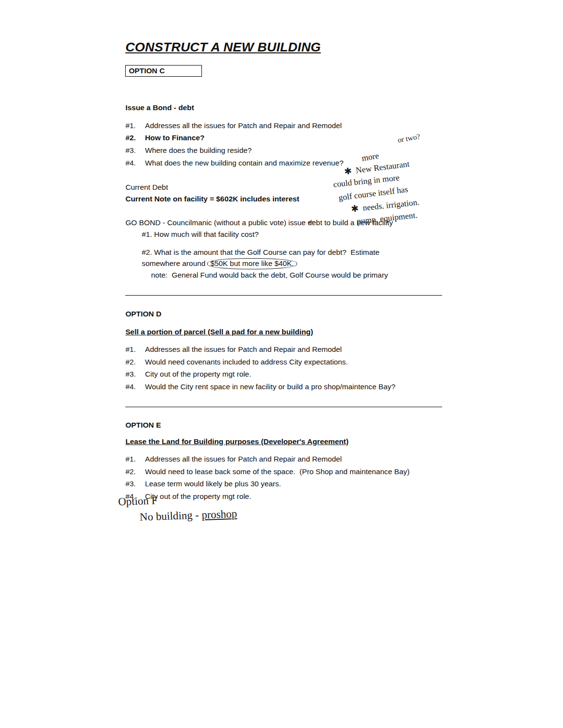CONSTRUCT A NEW BUILDING
OPTION C
Issue a Bond - debt
#1. Addresses all the issues for Patch and Repair and Remodel
#2. How to Finance?
#3. Where does the building reside?
#4. What does the new building contain and maximize revenue?
Current Debt
Current Note on facility = $602K includes interest
GO BOND - Councilmanic (without a public vote) issue debt to build a new facility
#1. How much will that facility cost?
#2. What is the amount that the Golf Course can pay for debt? Estimate
somewhere around $50K but more like $40K.
note: General Fund would back the debt, Golf Course would be primary
OPTION D
Sell a portion of parcel (Sell a pad for a new building)
#1. Addresses all the issues for Patch and Repair and Remodel
#2. Would need covenants included to address City expectations.
#3. City out of the property mgt role.
#4. Would the City rent space in new facility or build a pro shop/maintence Bay?
OPTION E
Lease the Land for Building purposes (Developer's Agreement)
#1. Addresses all the issues for Patch and Repair and Remodel
#2. Would need to lease back some of the space. (Pro Shop and maintenance Bay)
#3. Lease term would likely be plus 30 years.
#4. City out of the property mgt role.
or two? more ✱ New Restaurant could bring in more golf course itself has ✱ needs. irrigation. pump. equipment. ←
Option F No building - proshop